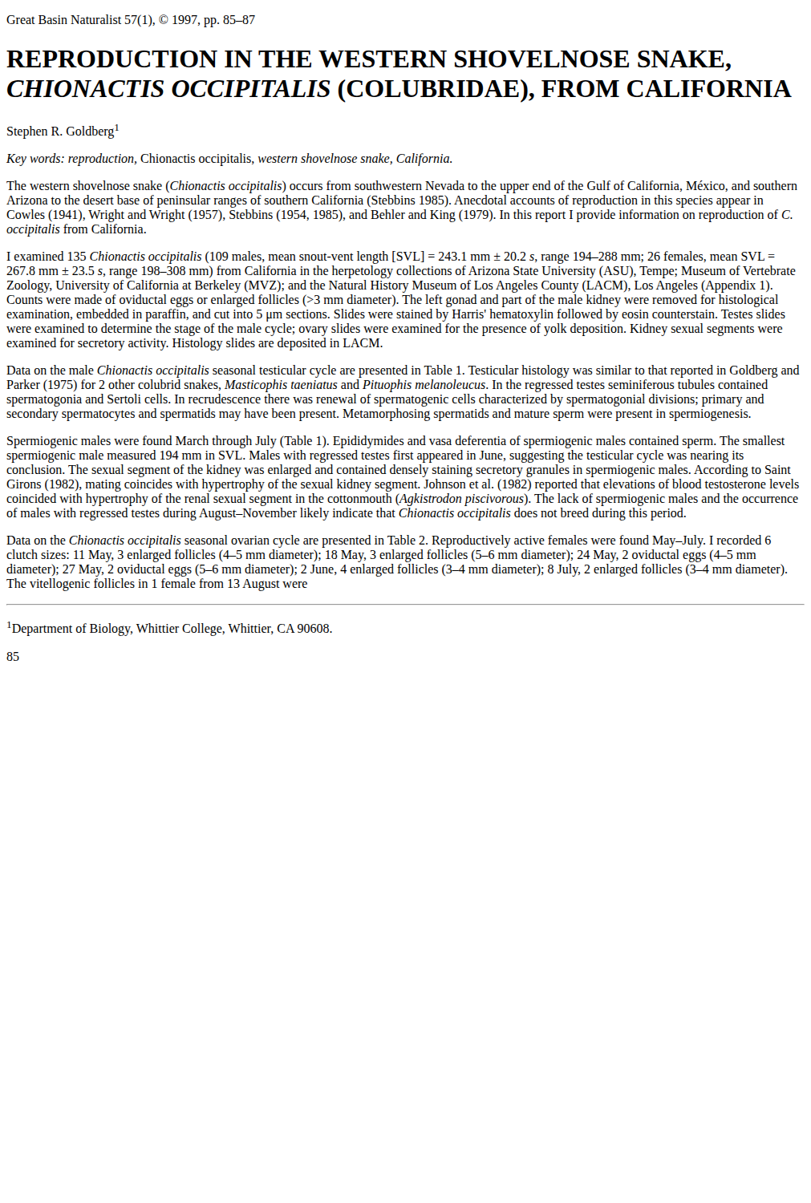Great Basin Naturalist 57(1), © 1997, pp. 85–87
REPRODUCTION IN THE WESTERN SHOVELNOSE SNAKE, CHIONACTIS OCCIPITALIS (COLUBRIDAE), FROM CALIFORNIA
Stephen R. Goldberg1
Key words: reproduction, Chionactis occipitalis, western shovelnose snake, California.
The western shovelnose snake (Chionactis occipitalis) occurs from southwestern Nevada to the upper end of the Gulf of California, México, and southern Arizona to the desert base of peninsular ranges of southern California (Stebbins 1985). Anecdotal accounts of reproduction in this species appear in Cowles (1941), Wright and Wright (1957), Stebbins (1954, 1985), and Behler and King (1979). In this report I provide information on reproduction of C. occipitalis from California.
I examined 135 Chionactis occipitalis (109 males, mean snout-vent length [SVL] = 243.1 mm ± 20.2 s, range 194–288 mm; 26 females, mean SVL = 267.8 mm ± 23.5 s, range 198–308 mm) from California in the herpetology collections of Arizona State University (ASU), Tempe; Museum of Vertebrate Zoology, University of California at Berkeley (MVZ); and the Natural History Museum of Los Angeles County (LACM), Los Angeles (Appendix 1). Counts were made of oviductal eggs or enlarged follicles (>3 mm diameter). The left gonad and part of the male kidney were removed for histological examination, embedded in paraffin, and cut into 5 μm sections. Slides were stained by Harris' hematoxylin followed by eosin counterstain. Testes slides were examined to determine the stage of the male cycle; ovary slides were examined for the presence of yolk deposition. Kidney sexual segments were examined for secretory activity. Histology slides are deposited in LACM.
Data on the male Chionactis occipitalis seasonal testicular cycle are presented in Table 1. Testicular histology was similar to that reported in Goldberg and Parker (1975) for 2 other colubrid snakes, Masticophis taeniatus and Pituophis melanoleucus. In the regressed testes seminiferous tubules contained spermatogonia and Sertoli cells. In recrudescence there was renewal of spermatogenic cells characterized by spermatogonial divisions; primary and secondary spermatocytes and spermatids may have been present. Metamorphosing spermatids and mature sperm were present in spermiogenesis.
Spermiogenic males were found March through July (Table 1). Epididymides and vasa deferentia of spermiogenic males contained sperm. The smallest spermiogenic male measured 194 mm in SVL. Males with regressed testes first appeared in June, suggesting the testicular cycle was nearing its conclusion. The sexual segment of the kidney was enlarged and contained densely staining secretory granules in spermiogenic males. According to Saint Girons (1982), mating coincides with hypertrophy of the sexual kidney segment. Johnson et al. (1982) reported that elevations of blood testosterone levels coincided with hypertrophy of the renal sexual segment in the cottonmouth (Agkistrodon piscivorous). The lack of spermiogenic males and the occurrence of males with regressed testes during August–November likely indicate that Chionactis occipitalis does not breed during this period.
Data on the Chionactis occipitalis seasonal ovarian cycle are presented in Table 2. Reproductively active females were found May–July. I recorded 6 clutch sizes: 11 May, 3 enlarged follicles (4–5 mm diameter); 18 May, 3 enlarged follicles (5–6 mm diameter); 24 May, 2 oviductal eggs (4–5 mm diameter); 27 May, 2 oviductal eggs (5–6 mm diameter); 2 June, 4 enlarged follicles (3–4 mm diameter); 8 July, 2 enlarged follicles (3–4 mm diameter). The vitellogenic follicles in 1 female from 13 August were
1Department of Biology, Whittier College, Whittier, CA 90608.
85